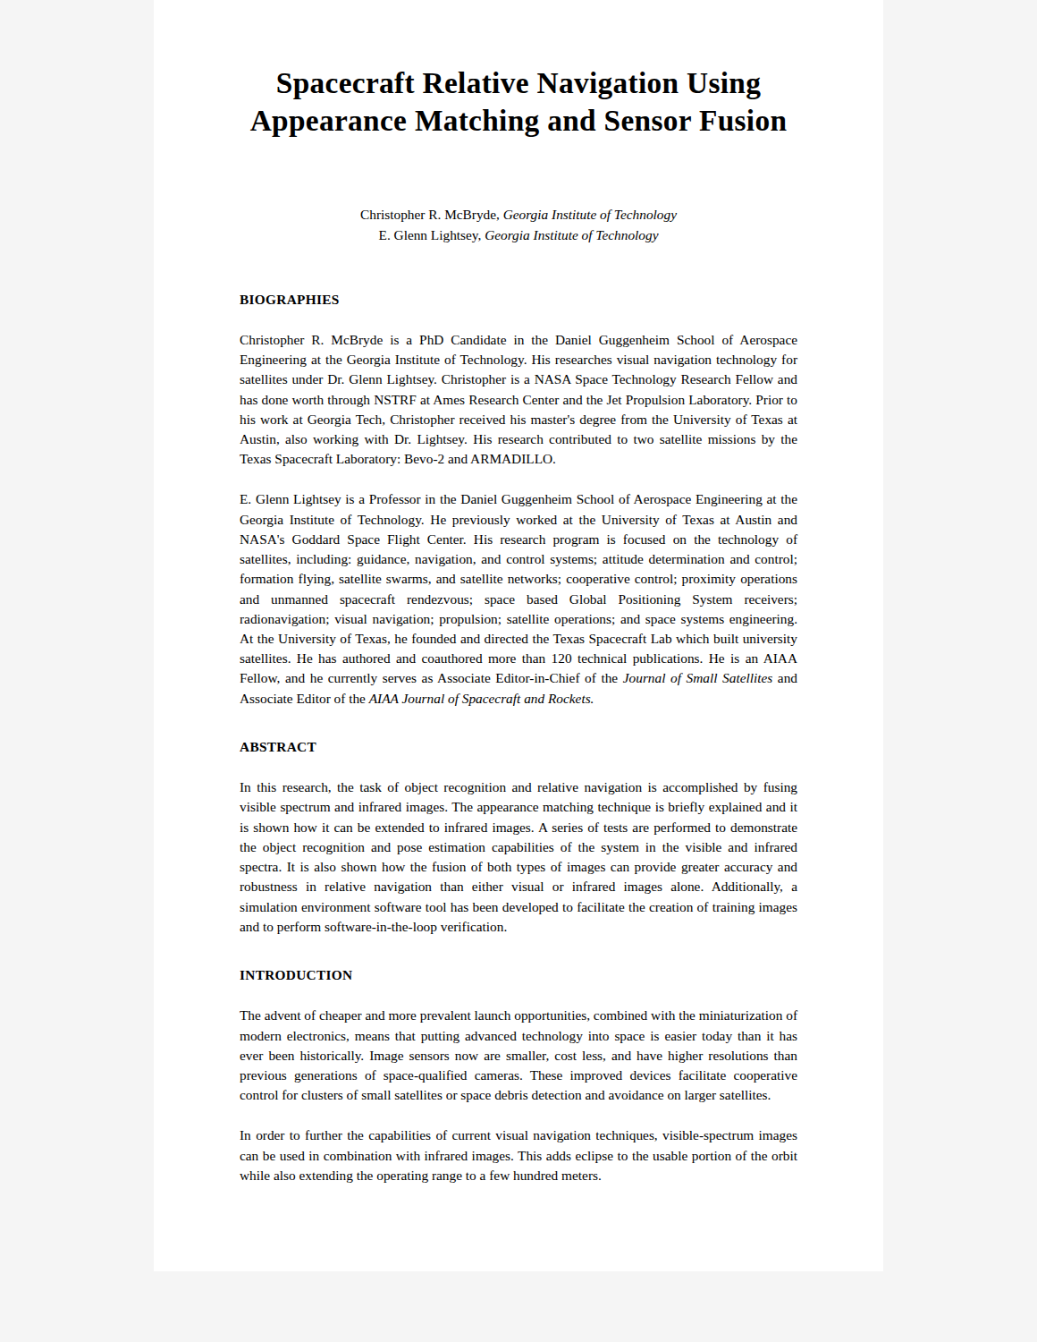Spacecraft Relative Navigation Using Appearance Matching and Sensor Fusion
Christopher R. McBryde, Georgia Institute of Technology
E. Glenn Lightsey, Georgia Institute of Technology
BIOGRAPHIES
Christopher R. McBryde is a PhD Candidate in the Daniel Guggenheim School of Aerospace Engineering at the Georgia Institute of Technology. His researches visual navigation technology for satellites under Dr. Glenn Lightsey. Christopher is a NASA Space Technology Research Fellow and has done worth through NSTRF at Ames Research Center and the Jet Propulsion Laboratory. Prior to his work at Georgia Tech, Christopher received his master's degree from the University of Texas at Austin, also working with Dr. Lightsey. His research contributed to two satellite missions by the Texas Spacecraft Laboratory: Bevo-2 and ARMADILLO.
E. Glenn Lightsey is a Professor in the Daniel Guggenheim School of Aerospace Engineering at the Georgia Institute of Technology. He previously worked at the University of Texas at Austin and NASA's Goddard Space Flight Center. His research program is focused on the technology of satellites, including: guidance, navigation, and control systems; attitude determination and control; formation flying, satellite swarms, and satellite networks; cooperative control; proximity operations and unmanned spacecraft rendezvous; space based Global Positioning System receivers; radionavigation; visual navigation; propulsion; satellite operations; and space systems engineering. At the University of Texas, he founded and directed the Texas Spacecraft Lab which built university satellites. He has authored and coauthored more than 120 technical publications. He is an AIAA Fellow, and he currently serves as Associate Editor-in-Chief of the Journal of Small Satellites and Associate Editor of the AIAA Journal of Spacecraft and Rockets.
ABSTRACT
In this research, the task of object recognition and relative navigation is accomplished by fusing visible spectrum and infrared images. The appearance matching technique is briefly explained and it is shown how it can be extended to infrared images. A series of tests are performed to demonstrate the object recognition and pose estimation capabilities of the system in the visible and infrared spectra. It is also shown how the fusion of both types of images can provide greater accuracy and robustness in relative navigation than either visual or infrared images alone. Additionally, a simulation environment software tool has been developed to facilitate the creation of training images and to perform software-in-the-loop verification.
INTRODUCTION
The advent of cheaper and more prevalent launch opportunities, combined with the miniaturization of modern electronics, means that putting advanced technology into space is easier today than it has ever been historically. Image sensors now are smaller, cost less, and have higher resolutions than previous generations of space-qualified cameras. These improved devices facilitate cooperative control for clusters of small satellites or space debris detection and avoidance on larger satellites.
In order to further the capabilities of current visual navigation techniques, visible-spectrum images can be used in combination with infrared images. This adds eclipse to the usable portion of the orbit while also extending the operating range to a few hundred meters.